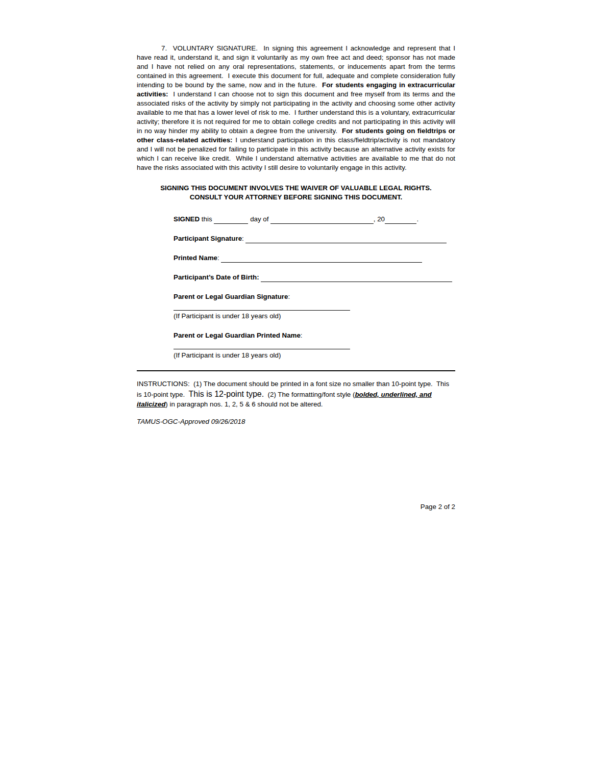7. VOLUNTARY SIGNATURE. In signing this agreement I acknowledge and represent that I have read it, understand it, and sign it voluntarily as my own free act and deed; sponsor has not made and I have not relied on any oral representations, statements, or inducements apart from the terms contained in this agreement. I execute this document for full, adequate and complete consideration fully intending to be bound by the same, now and in the future. For students engaging in extracurricular activities: I understand I can choose not to sign this document and free myself from its terms and the associated risks of the activity by simply not participating in the activity and choosing some other activity available to me that has a lower level of risk to me. I further understand this is a voluntary, extracurricular activity; therefore it is not required for me to obtain college credits and not participating in this activity will in no way hinder my ability to obtain a degree from the university. For students going on fieldtrips or other class-related activities: I understand participation in this class/fieldtrip/activity is not mandatory and I will not be penalized for failing to participate in this activity because an alternative activity exists for which I can receive like credit. While I understand alternative activities are available to me that do not have the risks associated with this activity I still desire to voluntarily engage in this activity.
SIGNING THIS DOCUMENT INVOLVES THE WAIVER OF VALUABLE LEGAL RIGHTS.
CONSULT YOUR ATTORNEY BEFORE SIGNING THIS DOCUMENT.
SIGNED this day of , 20 .
Participant Signature:
Printed Name:
Participant’s Date of Birth:
Parent or Legal Guardian Signature:
(If Participant is under 18 years old)
Parent or Legal Guardian Printed Name:
(If Participant is under 18 years old)
INSTRUCTIONS: (1) The document should be printed in a font size no smaller than 10-point type. This is 10-point type. This is 12-point type. (2) The formatting/font style (bolded, underlined, and italicized) in paragraph nos. 1, 2, 5 & 6 should not be altered.
TAMUS-OGC-Approved 09/26/2018
Page 2 of 2